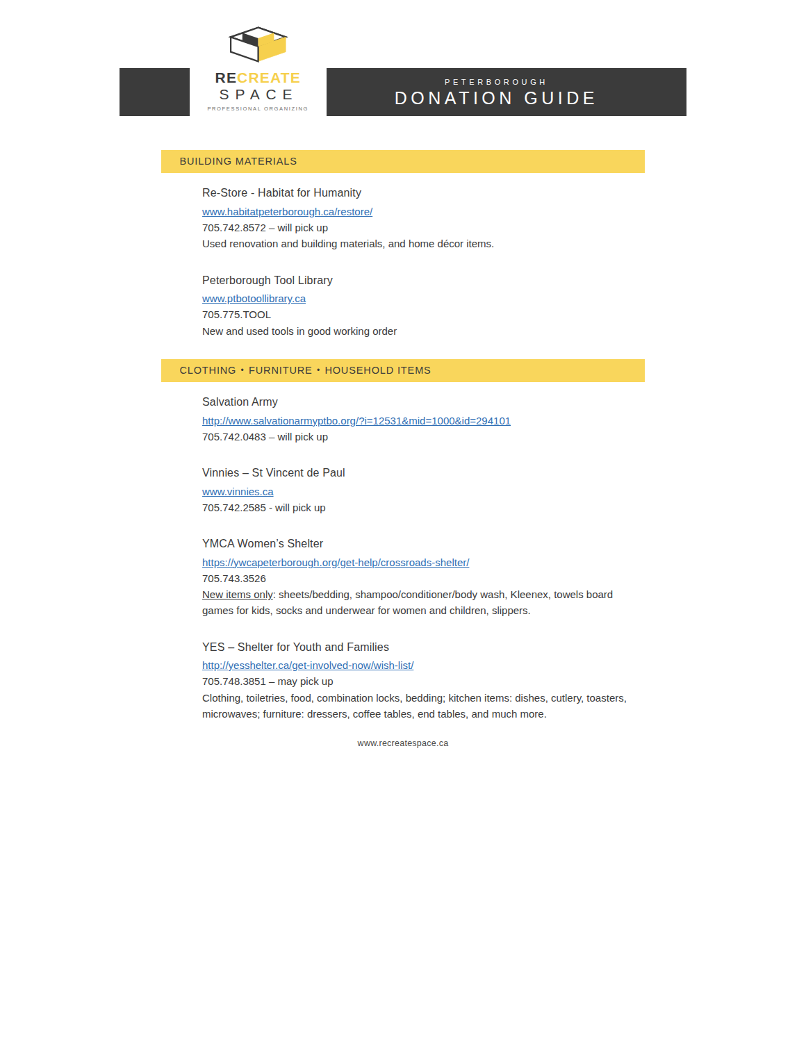RE CREATE
SPACE
PROFESSIONAL ORGANIZING
PETERBOROUGH
DONATION GUIDE
BUILDING MATERIALS
Re-Store - Habitat for Humanity
www.habitatpeterborough.ca/restore/
705.742.8572 – will pick up
Used renovation and building materials, and home décor items.
Peterborough Tool Library
www.ptbotoollibrary.ca
705.775.TOOL
New and used tools in good working order
CLOTHING • FURNITURE • HOUSEHOLD ITEMS
Salvation Army
http://www.salvationarmyptbo.org/?i=12531&mid=1000&id=294101
705.742.0483 – will pick up
Vinnies – St Vincent de Paul
www.vinnies.ca
705.742.2585 - will pick up
YMCA Women’s Shelter
https://ywcapeterborough.org/get-help/crossroads-shelter/
705.743.3526
New items only: sheets/bedding, shampoo/conditioner/body wash, Kleenex, towels board games for kids, socks and underwear for women and children, slippers.
YES – Shelter for Youth and Families
http://yesshelter.ca/get-involved-now/wish-list/
705.748.3851 – may pick up
Clothing, toiletries, food, combination locks, bedding; kitchen items: dishes, cutlery, toasters, microwaves; furniture: dressers, coffee tables, end tables, and much more.
www.recreatespace.ca